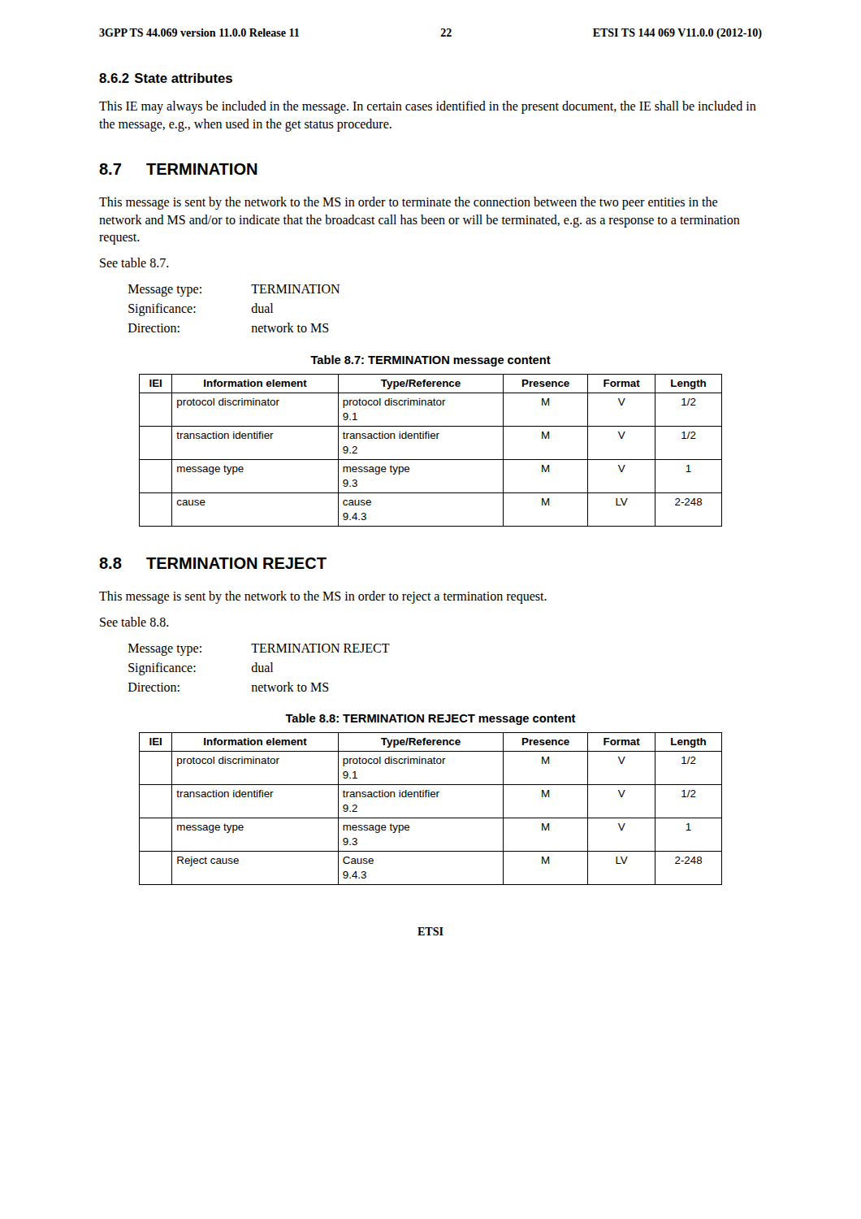3GPP TS 44.069 version 11.0.0 Release 11 22 ETSI TS 144 069 V11.0.0 (2012-10)
8.6.2 State attributes
This IE may always be included in the message. In certain cases identified in the present document, the IE shall be included in the message, e.g., when used in the get status procedure.
8.7 TERMINATION
This message is sent by the network to the MS in order to terminate the connection between the two peer entities in the network and MS and/or to indicate that the broadcast call has been or will be terminated, e.g. as a response to a termination request.
See table 8.7.
Message type: TERMINATION
Significance: dual
Direction: network to MS
Table 8.7: TERMINATION message content
| IEI | Information element | Type/Reference | Presence | Format | Length |
| --- | --- | --- | --- | --- | --- |
| | protocol discriminator | protocol discriminator 9.1 | M | V | 1/2 |
| | transaction identifier | transaction identifier 9.2 | M | V | 1/2 |
| | message type | message type 9.3 | M | V | 1 |
| | cause | cause 9.4.3 | M | LV | 2-248 |
8.8 TERMINATION REJECT
This message is sent by the network to the MS in order to reject a termination request.
See table 8.8.
Message type: TERMINATION REJECT
Significance: dual
Direction: network to MS
Table 8.8: TERMINATION REJECT message content
| IEI | Information element | Type/Reference | Presence | Format | Length |
| --- | --- | --- | --- | --- | --- |
| | protocol discriminator | protocol discriminator 9.1 | M | V | 1/2 |
| | transaction identifier | transaction identifier 9.2 | M | V | 1/2 |
| | message type | message type 9.3 | M | V | 1 |
| | Reject cause | Cause 9.4.3 | M | LV | 2-248 |
ETSI